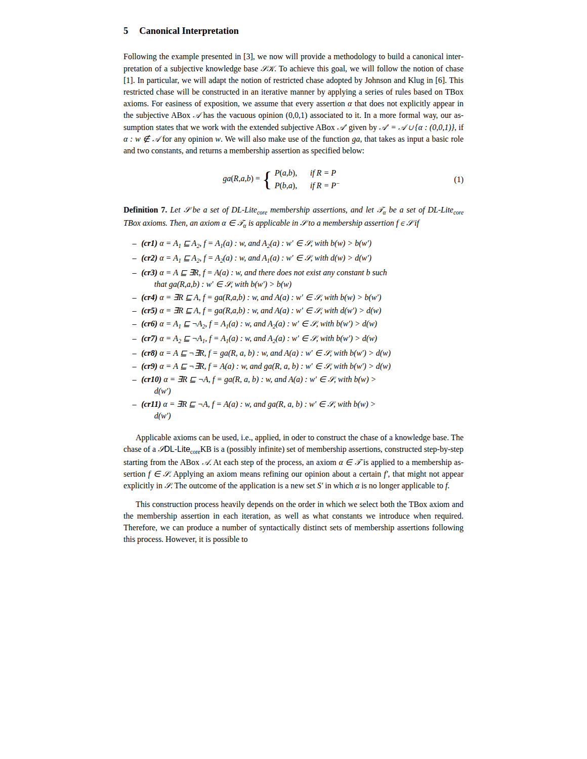5 Canonical Interpretation
Following the example presented in [3], we now will provide a methodology to build a canonical interpretation of a subjective knowledge base 𝒮𝒦. To achieve this goal, we will follow the notion of chase [1]. In particular, we will adapt the notion of restricted chase adopted by Johnson and Klug in [6]. This restricted chase will be constructed in an iterative manner by applying a series of rules based on TBox axioms. For easiness of exposition, we assume that every assertion α that does not explicitly appear in the subjective ABox 𝒜 has the vacuous opinion (0,0,1) associated to it. In a more formal way, our assumption states that we work with the extended subjective ABox 𝒜′ given by 𝒜′ = 𝒜 ∪ {α : (0,0,1)}, if α : w ∉ 𝒜 for any opinion w. We will also make use of the function ga, that takes as input a basic role and two constants, and returns a membership assertion as specified below:
ga(R,a,b) = {
P(a,b),if R = P
P(b,a),if R = P−
(1)
Definition 7. Let 𝒮 be a set of DL-Litecore membership assertions, and let 𝒯α be a set of DL-Litecore TBox axioms. Then, an axiom α ∈ 𝒯α is applicable in 𝒮 to a membership assertion f ∈ 𝒮 if
(cr1) α = A1 ⊑ A2, f = A1(a) : w, and A2(a) : w′ ∈ 𝒮, with b(w) > b(w′)
(cr2) α = A1 ⊑ A2, f = A2(a) : w, and A1(a) : w′ ∈ 𝒮, with d(w) > d(w′)
(cr3) α = A ⊑ ∃R, f = A(a) : w, and there does not exist any constant b suchthat ga(R,a,b) : w′ ∈ 𝒮, with b(w′) > b(w)
(cr4) α = ∃R ⊑ A, f = ga(R,a,b) : w, and A(a) : w′ ∈ 𝒮, with b(w) > b(w′)
(cr5) α = ∃R ⊑ A, f = ga(R,a,b) : w, and A(a) : w′ ∈ 𝒮, with d(w′) > d(w)
(cr6) α = A1 ⊑ ¬A2, f = A1(a) : w, and A2(a) : w′ ∈ 𝒮, with b(w′) > d(w)
(cr7) α = A2 ⊑ ¬A1, f = A1(a) : w, and A2(a) : w′ ∈ 𝒮, with b(w′) > d(w)
(cr8) α = A ⊑ ¬∃R, f = ga(R, a, b) : w, and A(a) : w′ ∈ 𝒮, with b(w′) > d(w)
(cr9) α = A ⊑ ¬∃R, f = A(a) : w, and ga(R, a, b) : w′ ∈ 𝒮, with b(w′) > d(w)
(cr10) α = ∃R ⊑ ¬A, f = ga(R, a, b) : w, and A(a) : w′ ∈ 𝒮, with b(w) >d(w′)
(cr11) α = ∃R ⊑ ¬A, f = A(a) : w, and ga(R, a, b) : w′ ∈ 𝒮, with b(w) >d(w′)
Applicable axioms can be used, i.e., applied, in oder to construct the chase of a knowledge base. The chase of a 𝒮DL-LitecoreKB is a (possibly infinite) set of membership assertions, constructed step-by-step starting from the ABox 𝒜. At each step of the process, an axiom α ∈ 𝒯 is applied to a membership assertion f ∈ 𝒮. Applying an axiom means refining our opinion about a certain f′, that might not appear explicitly in 𝒮. The outcome of the application is a new set S′ in which α is no longer applicable to f.
This construction process heavily depends on the order in which we select both the TBox axiom and the membership assertion in each iteration, as well as what constants we introduce when required. Therefore, we can produce a number of syntactically distinct sets of membership assertions following this process. However, it is possible to